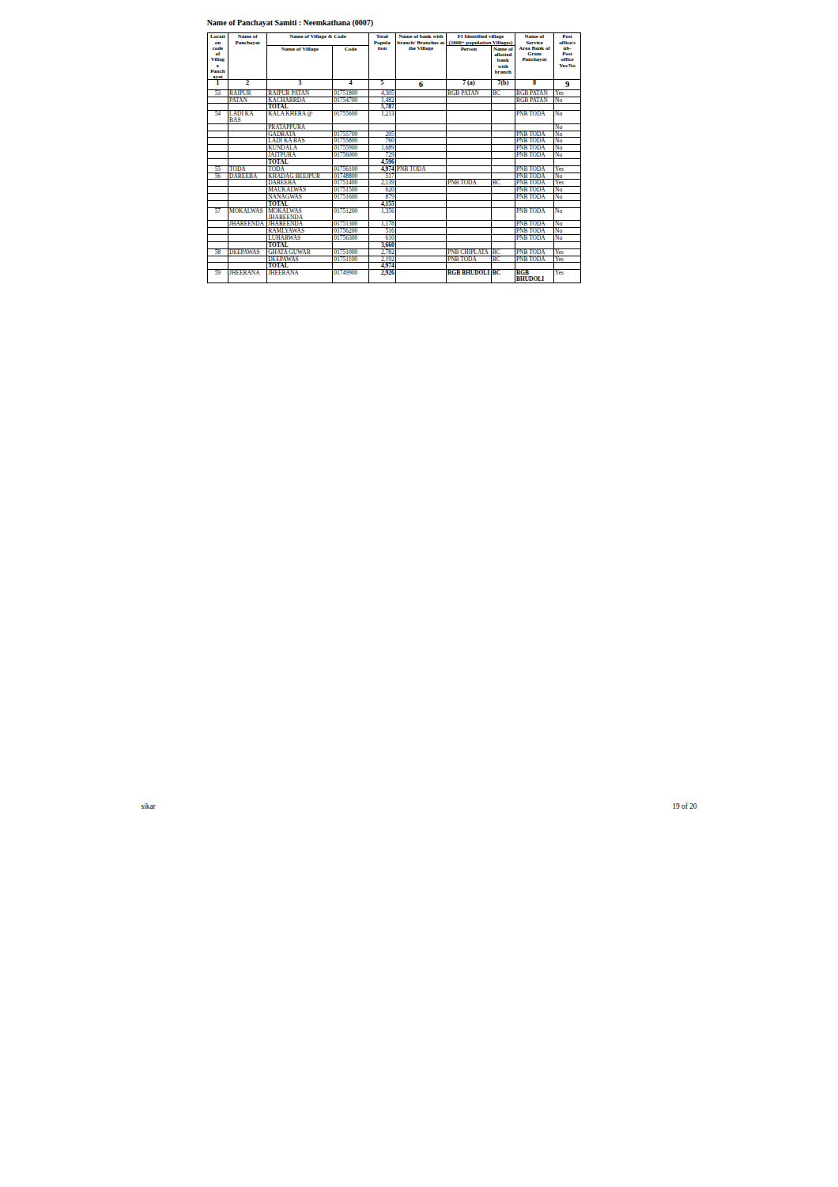Name of Panchayat Samiti : Neemkathana (0007)
| Locati on code of Villag e Panch ayat | Name of Panchayat | Name of Village & Code | Total Popula tion | Name of bank with branch/ Branches at the Village | FI Identified village (2000+ population Villages) | Name of Service Area Bank of Gram Panchayat | Post office/s ub- Post office Yes/No |
| --- | --- | --- | --- | --- | --- | --- | --- |
| Name of Village | Code | Person | Name of allotted bank with branch | Propose d/existi ng |
| delivery |
| 1 | 2 | 3 | 4 | 5 | 6 | 7 (a) | 7(b) | 8 | 9 |
| 53 | RAIPUR | RAIPUR PATAN | 01751800 | 4,305 | | RGB PATAN | BC | RGB PATAN | Yes |
| | PATAN | KACHARRDA | 01754700 | 1,482 | | | | RGB PATAN | No |
| | | TOTAL | | 5,787 | | | | | |
| 54 | LADI KA BAS | KALA KHERA @ | 01755600 | 1,213 | | | | PNB TODA | No |
| | | PRATAPPURA | | | | | | | No |
| | | GADRATA | 01755700 | 205 | | | | PNB TODA | No |
| | | LADI KA BAS | 01755800 | 760 | | | | PNB TODA | No |
| | | KUNDALA | 01755900 | 1,689 | | | | PNB TODA | No |
| | | JAITPURA | 01756000 | 729 | | | | PNB TODA | No |
| | | TOTAL | | 4,596 | | | | | |
| 55 | TODA | TODA | 01756100 | 4,974 | PNB TODA | | | PNB TODA | Yes |
| 56 | DAREEBA | KHADAG BEEJPUR | 01748800 | 517 | | | | PNB TODA | No |
| | | DAREEBA | 01751400 | 2,139 | | PNB TODA | BC | PNB TODA | Yes |
| | | MAUKALWAS | 01751500 | 620 | | | | PNB TODA | No |
| | | NANAGWAS | 01751600 | 879 | | | | PNB TODA | No |
| | | TOTAL | | 4,155 | | | | | |
| 57 | MOKALWAS | MOKALWAS JHAREENDA | 01751200 | 1,356 | | | | PNB TODA | No |
| | JHAREENDA | JHAREENDA | 01751300 | 1,178 | | | | PNB TODA | No |
| | | RAMLYAWAS | 01756200 | 516 | | | | PNB TODA | No |
| | | LUHARWAS | 01756300 | 610 | | | | PNB TODA | No |
| | | TOTAL | | 3,660 | | | | | |
| 58 | DEEPAWAS | GHATA GUWAR | 01751000 | 2,782 | | PNB CHIPLATA | BC | PNB TODA | Yes |
| | | DEEPAWAS | 01751100 | 2,192 | | PNB TODA | BC | PNB TODA | Yes |
| | | TOTAL | | 4,974 | | | | | |
| 59 | JHEERANA | JHEERANA | 01749900 | 2,926 | | RGB BHUDOLI | BC | RGB BHUDOLI | Yes |
sikar 19 of 20